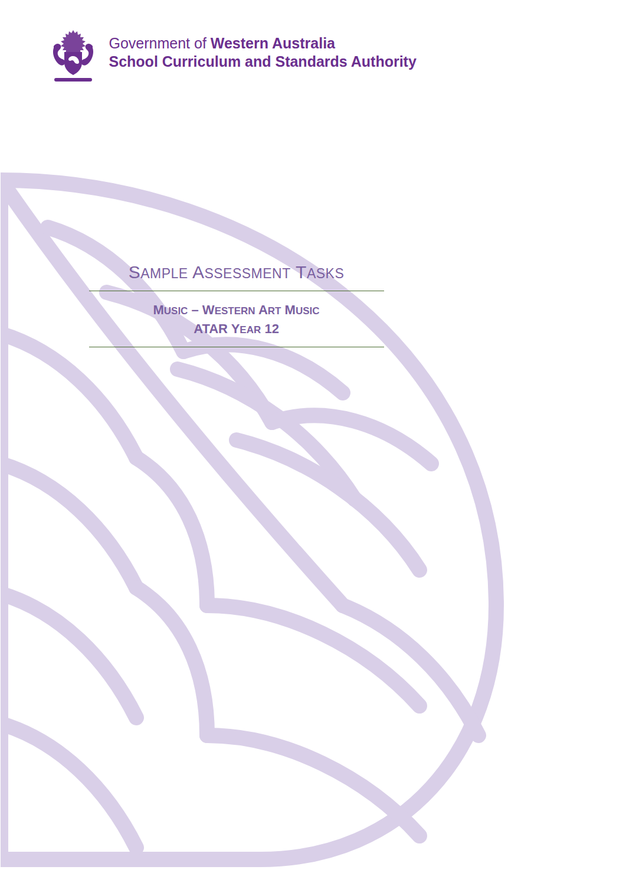Government of Western Australia
School Curriculum and Standards Authority
SAMPLE ASSESSMENT TASKS
MUSIC – WESTERN ART MUSIC
ATAR YEAR 12